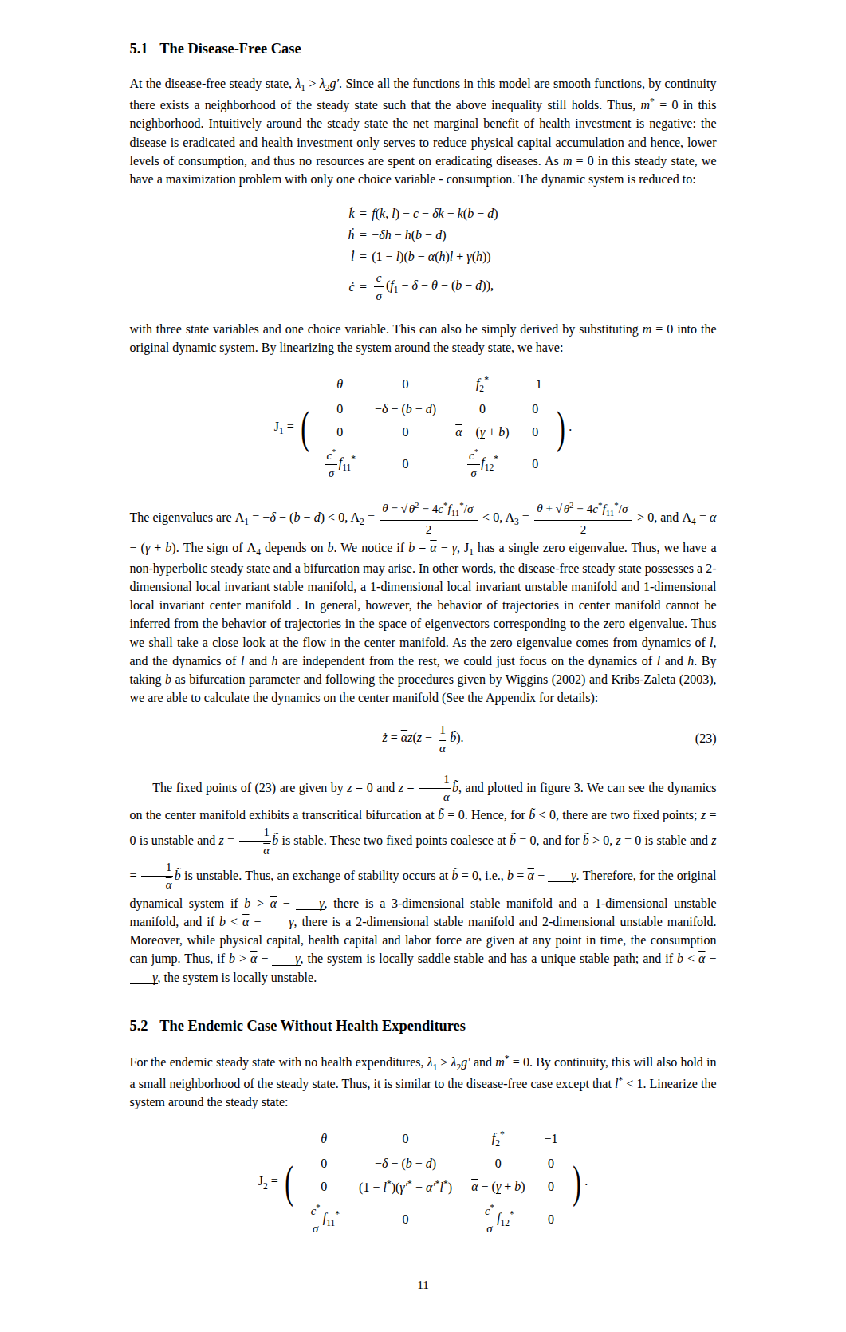5.1 The Disease-Free Case
At the disease-free steady state, λ1 > λ2g′. Since all the functions in this model are smooth functions, by continuity there exists a neighborhood of the steady state such that the above inequality still holds. Thus, m* = 0 in this neighborhood. Intuitively around the steady state the net marginal benefit of health investment is negative: the disease is eradicated and health investment only serves to reduce physical capital accumulation and hence, lower levels of consumption, and thus no resources are spent on eradicating diseases. As m = 0 in this steady state, we have a maximization problem with only one choice variable - consumption. The dynamic system is reduced to:
| k̇ | = | f ( k , l ) − c − δk − k ( b − d ) |
| ḣ | = | − δh − h ( b − d ) |
| l̇ | = | (1 − l )( b − α ( h ) l + γ ( h )) |
| ċ | = | c σ ( f 1 − δ − θ − ( b − d )), |
with three state variables and one choice variable. This can also be simply derived by substituting m = 0 into the original dynamic system. By linearizing the system around the steady state, we have:
J1 = (
| θ | 0 | f 2 * | −1 |
| 0 | − δ − ( b − d ) | 0 | 0 |
| 0 | 0 | α − ( γ + b ) | 0 |
| c * σ f 11 * | 0 | c * σ f 12 * | 0 |
).
The eigenvalues are Λ1 = −δ − (b − d) < 0, Λ2 = θ − √θ2 − 4c*f11*/σ 2 < 0, Λ3 = θ + √θ2 − 4c*f11*/σ 2 > 0, and Λ4 = α − (γ + b). The sign of Λ4 depends on b. We notice if b = α − γ, J1 has a single zero eigenvalue. Thus, we have a non-hyperbolic steady state and a bifurcation may arise. In other words, the disease-free steady state possesses a 2-dimensional local invariant stable manifold, a 1-dimensional local invariant unstable manifold and 1-dimensional local invariant center manifold . In general, however, the behavior of trajectories in center manifold cannot be inferred from the behavior of trajectories in the space of eigenvectors corresponding to the zero eigenvalue. Thus we shall take a close look at the flow in the center manifold. As the zero eigenvalue comes from dynamics of l, and the dynamics of l and h are independent from the rest, we could just focus on the dynamics of l and h. By taking b as bifurcation parameter and following the procedures given by Wiggins (2002) and Kribs-Zaleta (2003), we are able to calculate the dynamics on the center manifold (See the Appendix for details):
ż = αz(z − 1 α b̃). (23)
The fixed points of (23) are given by z = 0 and z = 1 α b̃, and plotted in figure 3. We can see the dynamics on the center manifold exhibits a transcritical bifurcation at b̃ = 0. Hence, for b̃ < 0, there are two fixed points; z = 0 is unstable and z = 1 α b̃ is stable. These two fixed points coalesce at b̃ = 0, and for b̃ > 0, z = 0 is stable and z = 1 α b̃ is unstable. Thus, an exchange of stability occurs at b̃ = 0, i.e., b = α − γ. Therefore, for the original dynamical system if b > α − γ, there is a 3-dimensional stable manifold and a 1-dimensional unstable manifold, and if b < α − γ, there is a 2-dimensional stable manifold and 2-dimensional unstable manifold. Moreover, while physical capital, health capital and labor force are given at any point in time, the consumption can jump. Thus, if b > α − γ, the system is locally saddle stable and has a unique stable path; and if b < α − γ, the system is locally unstable.
5.2 The Endemic Case Without Health Expenditures
For the endemic steady state with no health expenditures, λ1 ≥ λ2g′ and m* = 0. By continuity, this will also hold in a small neighborhood of the steady state. Thus, it is similar to the disease-free case except that l* < 1. Linearize the system around the steady state:
J2 = (
| θ | 0 | f 2 * | −1 |
| 0 | − δ − ( b − d ) | 0 | 0 |
| 0 | (1 − l * )( γ′ * − α′ * l * ) | α − ( γ + b ) | 0 |
| c * σ f 11 * | 0 | c * σ f 12 * | 0 |
).
11